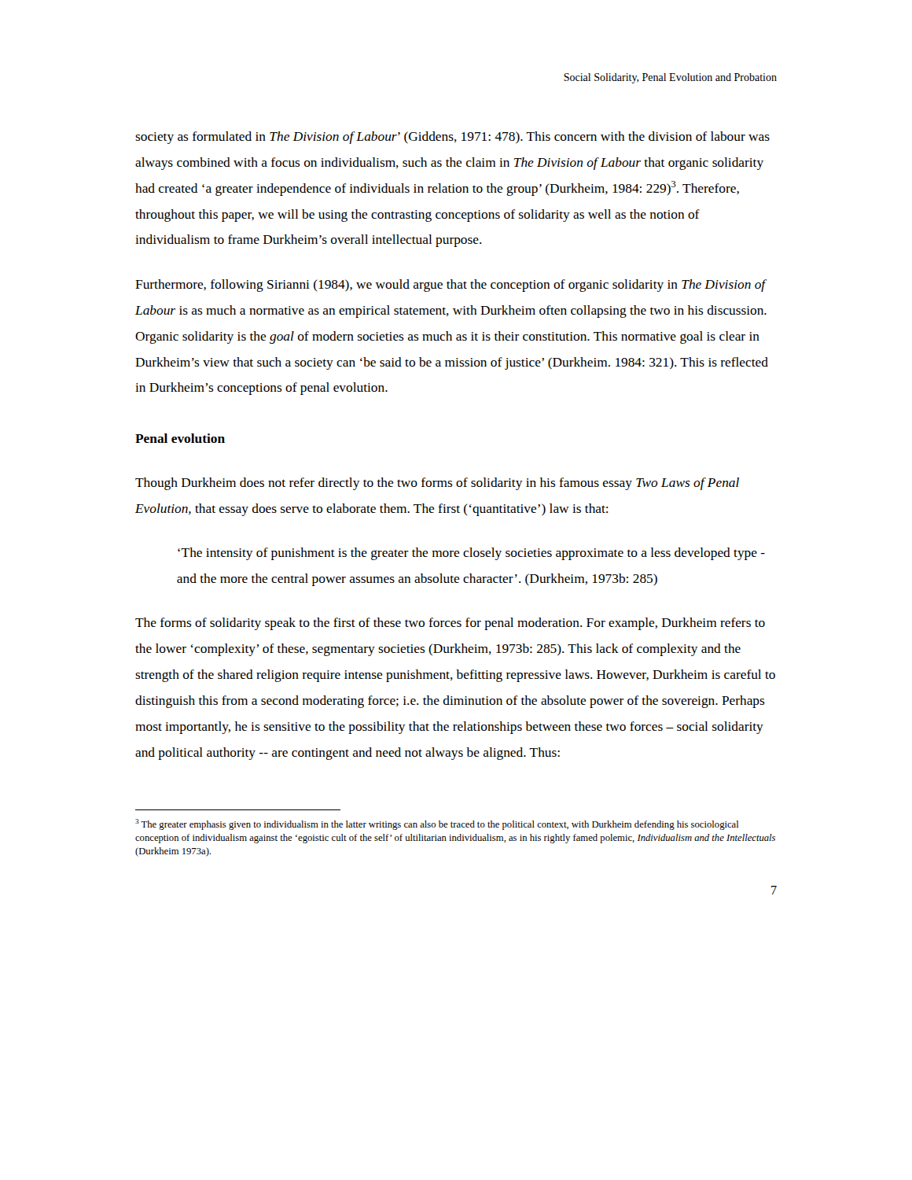Social Solidarity, Penal Evolution and Probation
society as formulated in The Division of Labour’ (Giddens, 1971: 478). This concern with the division of labour was always combined with a focus on individualism, such as the claim in The Division of Labour that organic solidarity had created ‘a greater independence of individuals in relation to the group’ (Durkheim, 1984: 229)3. Therefore, throughout this paper, we will be using the contrasting conceptions of solidarity as well as the notion of individualism to frame Durkheim’s overall intellectual purpose.
Furthermore, following Sirianni (1984), we would argue that the conception of organic solidarity in The Division of Labour is as much a normative as an empirical statement, with Durkheim often collapsing the two in his discussion. Organic solidarity is the goal of modern societies as much as it is their constitution. This normative goal is clear in Durkheim’s view that such a society can ‘be said to be a mission of justice’ (Durkheim. 1984: 321). This is reflected in Durkheim’s conceptions of penal evolution.
Penal evolution
Though Durkheim does not refer directly to the two forms of solidarity in his famous essay Two Laws of Penal Evolution, that essay does serve to elaborate them. The first (‘quantitative’) law is that:
‘The intensity of punishment is the greater the more closely societies approximate to a less developed type - and the more the central power assumes an absolute character’. (Durkheim, 1973b: 285)
The forms of solidarity speak to the first of these two forces for penal moderation. For example, Durkheim refers to the lower ‘complexity’ of these, segmentary societies (Durkheim, 1973b: 285). This lack of complexity and the strength of the shared religion require intense punishment, befitting repressive laws. However, Durkheim is careful to distinguish this from a second moderating force; i.e. the diminution of the absolute power of the sovereign. Perhaps most importantly, he is sensitive to the possibility that the relationships between these two forces – social solidarity and political authority -- are contingent and need not always be aligned. Thus:
3 The greater emphasis given to individualism in the latter writings can also be traced to the political context, with Durkheim defending his sociological conception of individualism against the ‘egoistic cult of the self’ of ultilitarian individualism, as in his rightly famed polemic, Individualism and the Intellectuals (Durkheim 1973a).
7